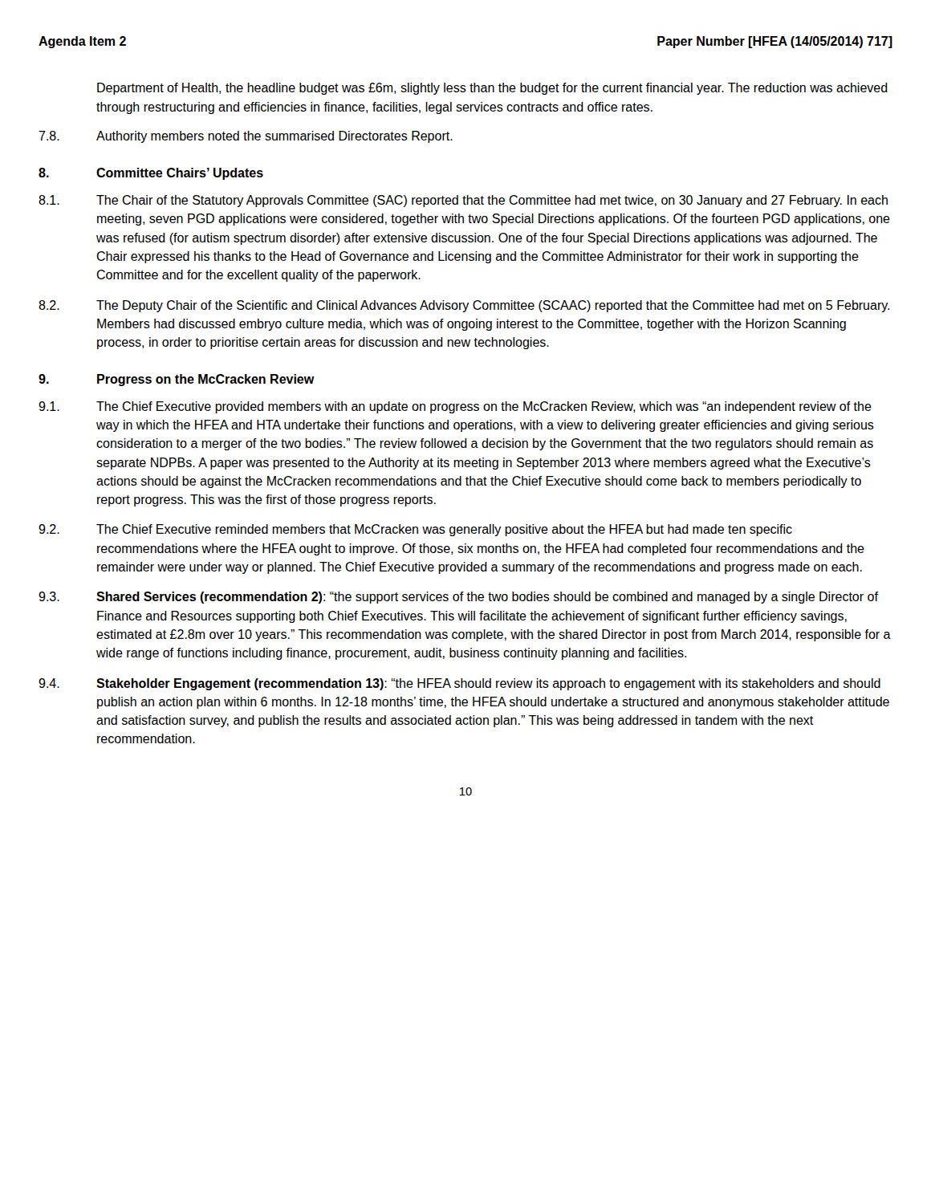Agenda Item 2 Paper Number [HFEA (14/05/2014) 717]
Department of Health, the headline budget was £6m, slightly less than the budget for the current financial year. The reduction was achieved through restructuring and efficiencies in finance, facilities, legal services contracts and office rates.
7.8. Authority members noted the summarised Directorates Report.
8. Committee Chairs’ Updates
8.1. The Chair of the Statutory Approvals Committee (SAC) reported that the Committee had met twice, on 30 January and 27 February. In each meeting, seven PGD applications were considered, together with two Special Directions applications. Of the fourteen PGD applications, one was refused (for autism spectrum disorder) after extensive discussion. One of the four Special Directions applications was adjourned. The Chair expressed his thanks to the Head of Governance and Licensing and the Committee Administrator for their work in supporting the Committee and for the excellent quality of the paperwork.
8.2. The Deputy Chair of the Scientific and Clinical Advances Advisory Committee (SCAAC) reported that the Committee had met on 5 February. Members had discussed embryo culture media, which was of ongoing interest to the Committee, together with the Horizon Scanning process, in order to prioritise certain areas for discussion and new technologies.
9. Progress on the McCracken Review
9.1. The Chief Executive provided members with an update on progress on the McCracken Review, which was “an independent review of the way in which the HFEA and HTA undertake their functions and operations, with a view to delivering greater efficiencies and giving serious consideration to a merger of the two bodies.” The review followed a decision by the Government that the two regulators should remain as separate NDPBs. A paper was presented to the Authority at its meeting in September 2013 where members agreed what the Executive’s actions should be against the McCracken recommendations and that the Chief Executive should come back to members periodically to report progress. This was the first of those progress reports.
9.2. The Chief Executive reminded members that McCracken was generally positive about the HFEA but had made ten specific recommendations where the HFEA ought to improve. Of those, six months on, the HFEA had completed four recommendations and the remainder were under way or planned. The Chief Executive provided a summary of the recommendations and progress made on each.
9.3. Shared Services (recommendation 2): “the support services of the two bodies should be combined and managed by a single Director of Finance and Resources supporting both Chief Executives. This will facilitate the achievement of significant further efficiency savings, estimated at £2.8m over 10 years.” This recommendation was complete, with the shared Director in post from March 2014, responsible for a wide range of functions including finance, procurement, audit, business continuity planning and facilities.
9.4. Stakeholder Engagement (recommendation 13): “the HFEA should review its approach to engagement with its stakeholders and should publish an action plan within 6 months. In 12-18 months’ time, the HFEA should undertake a structured and anonymous stakeholder attitude and satisfaction survey, and publish the results and associated action plan.” This was being addressed in tandem with the next recommendation.
10